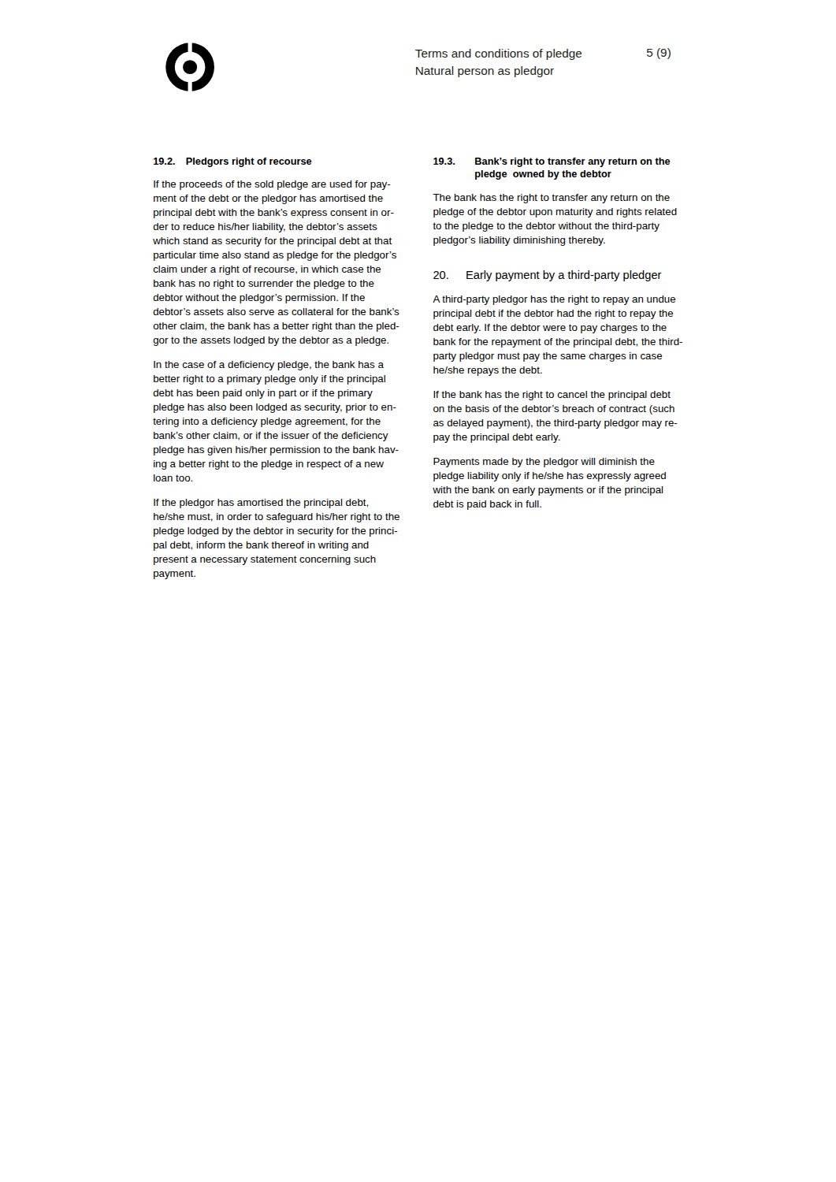Terms and conditions of pledge Natural person as pledgor
5 (9)
19.2. Pledgors right of recourse
If the proceeds of the sold pledge are used for payment of the debt or the pledgor has amortised the principal debt with the bank’s express consent in order to reduce his/her liability, the debtor’s assets which stand as security for the principal debt at that particular time also stand as pledge for the pledgor’s claim under a right of recourse, in which case the bank has no right to surrender the pledge to the debtor without the pledgor’s permission. If the debtor’s assets also serve as collateral for the bank’s other claim, the bank has a better right than the pledgor to the assets lodged by the debtor as a pledge.
In the case of a deficiency pledge, the bank has a better right to a primary pledge only if the principal debt has been paid only in part or if the primary pledge has also been lodged as security, prior to entering into a deficiency pledge agreement, for the bank’s other claim, or if the issuer of the deficiency pledge has given his/her permission to the bank having a better right to the pledge in respect of a new loan too.
If the pledgor has amortised the principal debt, he/she must, in order to safeguard his/her right to the pledge lodged by the debtor in security for the principal debt, inform the bank thereof in writing and present a necessary statement concerning such payment.
19.3. Bank’s right to transfer any return on the pledge owned by the debtor
The bank has the right to transfer any return on the pledge of the debtor upon maturity and rights related to the pledge to the debtor without the third-party pledgor’s liability diminishing thereby.
20. Early payment by a third-party pledger
A third-party pledgor has the right to repay an undue principal debt if the debtor had the right to repay the debt early. If the debtor were to pay charges to the bank for the repayment of the principal debt, the third-party pledgor must pay the same charges in case he/she repays the debt.
If the bank has the right to cancel the principal debt on the basis of the debtor’s breach of contract (such as delayed payment), the third-party pledgor may repay the principal debt early.
Payments made by the pledgor will diminish the pledge liability only if he/she has expressly agreed with the bank on early payments or if the principal debt is paid back in full.